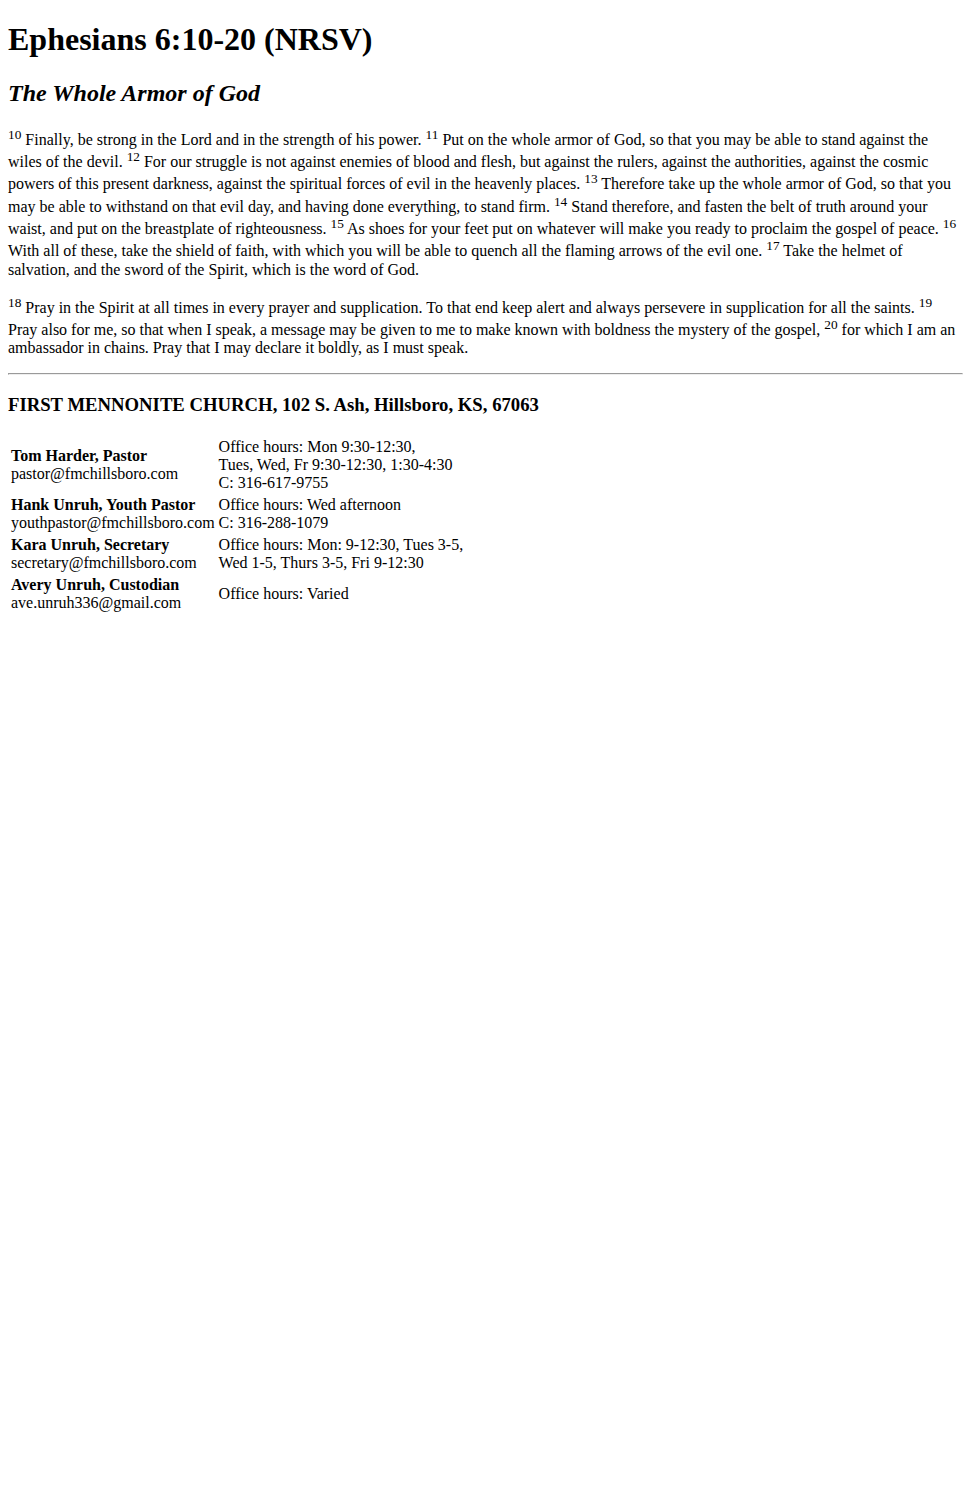Ephesians 6:10-20 (NRSV)
The Whole Armor of God
10 Finally, be strong in the Lord and in the strength of his power. 11 Put on the whole armor of God, so that you may be able to stand against the wiles of the devil. 12 For our struggle is not against enemies of blood and flesh, but against the rulers, against the authorities, against the cosmic powers of this present darkness, against the spiritual forces of evil in the heavenly places. 13 Therefore take up the whole armor of God, so that you may be able to withstand on that evil day, and having done everything, to stand firm. 14 Stand therefore, and fasten the belt of truth around your waist, and put on the breastplate of righteousness. 15 As shoes for your feet put on whatever will make you ready to proclaim the gospel of peace. 16 With all of these, take the shield of faith, with which you will be able to quench all the flaming arrows of the evil one. 17 Take the helmet of salvation, and the sword of the Spirit, which is the word of God.
18 Pray in the Spirit at all times in every prayer and supplication. To that end keep alert and always persevere in supplication for all the saints. 19 Pray also for me, so that when I speak, a message may be given to me to make known with boldness the mystery of the gospel, 20 for which I am an ambassador in chains. Pray that I may declare it boldly, as I must speak.
FIRST MENNONITE CHURCH, 102 S. Ash, Hillsboro, KS, 67063
| Tom Harder, Pastor pastor@fmchillsboro.com | Office hours: Mon 9:30-12:30, Tues, Wed, Fr 9:30-12:30, 1:30-4:30 C: 316-617-9755 |
| Hank Unruh, Youth Pastor youthpastor@fmchillsboro.com | Office hours: Wed afternoon C: 316-288-1079 |
| Kara Unruh, Secretary secretary@fmchillsboro.com | Office hours: Mon: 9-12:30, Tues 3-5, Wed 1-5, Thurs 3-5, Fri 9-12:30 |
| Avery Unruh, Custodian ave.unruh336@gmail.com | Office hours: Varied |